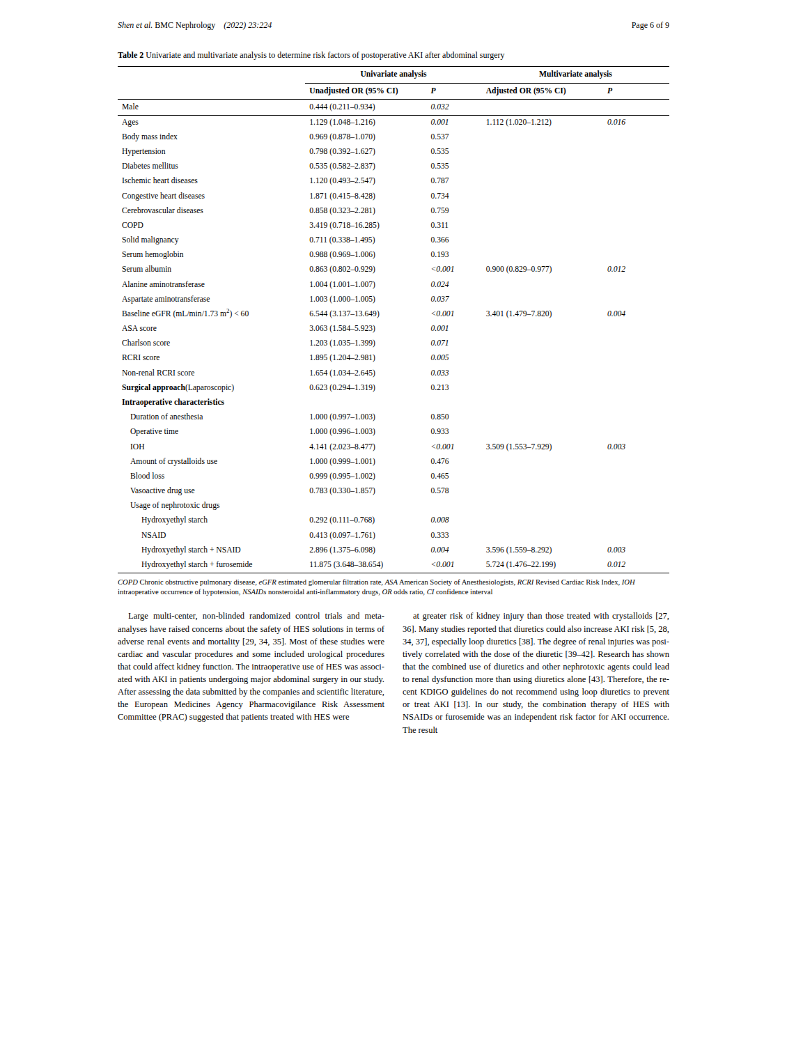Shen et al. BMC Nephrology (2022) 23:224
Page 6 of 9
Table 2 Univariate and multivariate analysis to determine risk factors of postoperative AKI after abdominal surgery
| | Univariate analysis | Multivariate analysis |
| --- | --- | --- |
| | Unadjusted OR (95% CI) | P | Adjusted OR (95% CI) | P |
| Male | 0.444 (0.211–0.934) | 0.032 | | |
| Ages | 1.129 (1.048–1.216) | 0.001 | 1.112 (1.020–1.212) | 0.016 |
| Body mass index | 0.969 (0.878–1.070) | 0.537 | | |
| Hypertension | 0.798 (0.392–1.627) | 0.535 | | |
| Diabetes mellitus | 0.535 (0.582–2.837) | 0.535 | | |
| Ischemic heart diseases | 1.120 (0.493–2.547) | 0.787 | | |
| Congestive heart diseases | 1.871 (0.415–8.428) | 0.734 | | |
| Cerebrovascular diseases | 0.858 (0.323–2.281) | 0.759 | | |
| COPD | 3.419 (0.718–16.285) | 0.311 | | |
| Solid malignancy | 0.711 (0.338–1.495) | 0.366 | | |
| Serum hemoglobin | 0.988 (0.969–1.006) | 0.193 | | |
| Serum albumin | 0.863 (0.802–0.929) | <0.001 | 0.900 (0.829–0.977) | 0.012 |
| Alanine aminotransferase | 1.004 (1.001–1.007) | 0.024 | | |
| Aspartate aminotransferase | 1.003 (1.000–1.005) | 0.037 | | |
| Baseline eGFR (mL/min/1.73 m 2 ) < 60 | 6.544 (3.137–13.649) | <0.001 | 3.401 (1.479–7.820) | 0.004 |
| ASA score | 3.063 (1.584–5.923) | 0.001 | | |
| Charlson score | 1.203 (1.035–1.399) | 0.071 | | |
| RCRI score | 1.895 (1.204–2.981) | 0.005 | | |
| Non-renal RCRI score | 1.654 (1.034–2.645) | 0.033 | | |
| Surgical approach (Laparoscopic) | 0.623 (0.294–1.319) | 0.213 | | |
| Intraoperative characteristics | | | | |
| Duration of anesthesia | 1.000 (0.997–1.003) | 0.850 | | |
| Operative time | 1.000 (0.996–1.003) | 0.933 | | |
| IOH | 4.141 (2.023–8.477) | <0.001 | 3.509 (1.553–7.929) | 0.003 |
| Amount of crystalloids use | 1.000 (0.999–1.001) | 0.476 | | |
| Blood loss | 0.999 (0.995–1.002) | 0.465 | | |
| Vasoactive drug use | 0.783 (0.330–1.857) | 0.578 | | |
| Usage of nephrotoxic drugs | | | | |
| Hydroxyethyl starch | 0.292 (0.111–0.768) | 0.008 | | |
| NSAID | 0.413 (0.097–1.761) | 0.333 | | |
| Hydroxyethyl starch + NSAID | 2.896 (1.375–6.098) | 0.004 | 3.596 (1.559–8.292) | 0.003 |
| Hydroxyethyl starch + furosemide | 11.875 (3.648–38.654) | <0.001 | 5.724 (1.476–22.199) | 0.012 |
COPD Chronic obstructive pulmonary disease, eGFR estimated glomerular filtration rate, ASA American Society of Anesthesiologists, RCRI Revised Cardiac Risk Index, IOH intraoperative occurrence of hypotension, NSAIDs nonsteroidal anti-inflammatory drugs, OR odds ratio, CI confidence interval
Large multi-center, non-blinded randomized control trials and meta-analyses have raised concerns about the safety of HES solutions in terms of adverse renal events and mortality [29, 34, 35]. Most of these studies were cardiac and vascular procedures and some included urological procedures that could affect kidney function. The intraoperative use of HES was associated with AKI in patients undergoing major abdominal surgery in our study. After assessing the data submitted by the companies and scientific literature, the European Medicines Agency Pharmacovigilance Risk Assessment Committee (PRAC) suggested that patients treated with HES were
at greater risk of kidney injury than those treated with crystalloids [27, 36]. Many studies reported that diuretics could also increase AKI risk [5, 28, 34, 37], especially loop diuretics [38]. The degree of renal injuries was positively correlated with the dose of the diuretic [39–42]. Research has shown that the combined use of diuretics and other nephrotoxic agents could lead to renal dysfunction more than using diuretics alone [43]. Therefore, the recent KDIGO guidelines do not recommend using loop diuretics to prevent or treat AKI [13]. In our study, the combination therapy of HES with NSAIDs or furosemide was an independent risk factor for AKI occurrence. The result